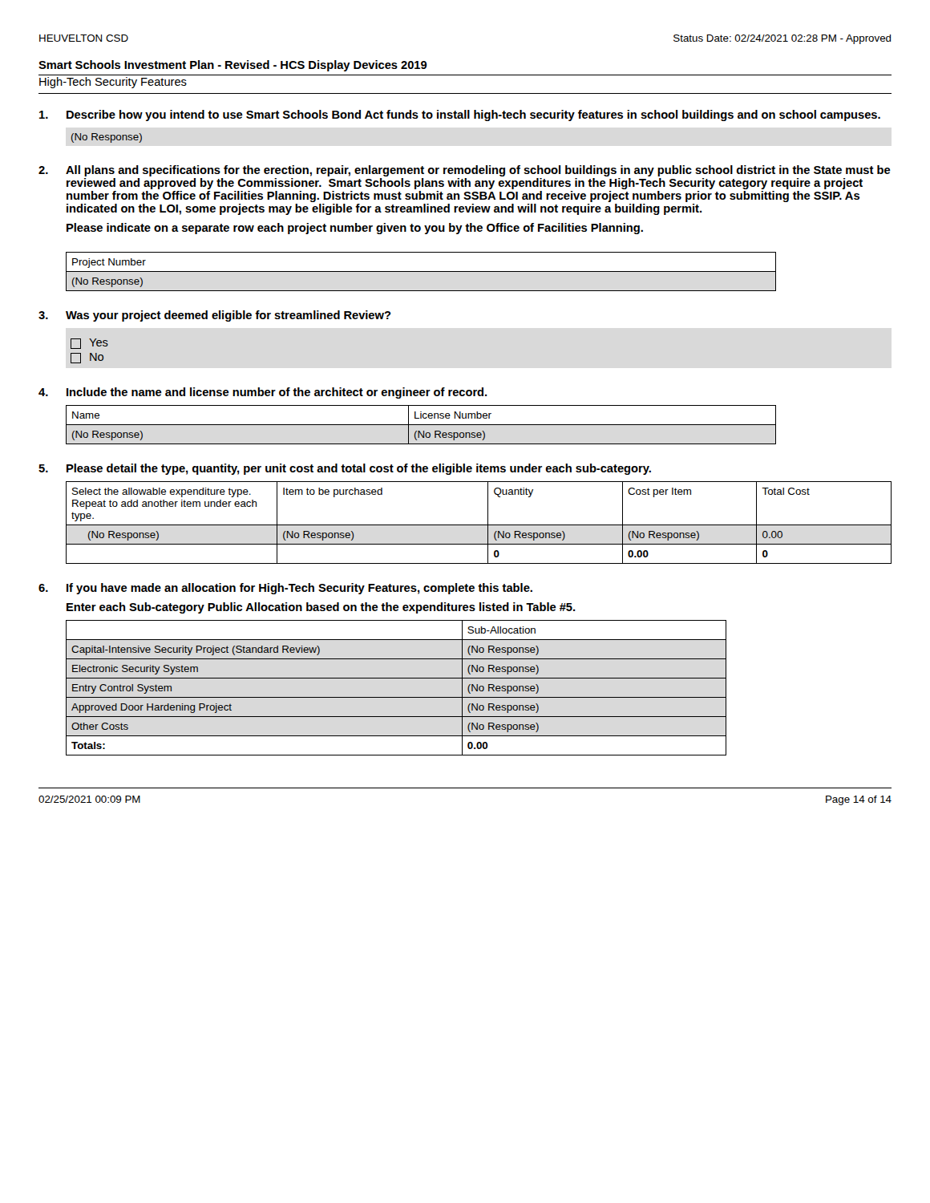HEUVELTON CSD
Status Date: 02/24/2021 02:28 PM - Approved
Smart Schools Investment Plan - Revised - HCS Display Devices 2019
High-Tech Security Features
Describe how you intend to use Smart Schools Bond Act funds to install high-tech security features in school buildings and on school campuses.
(No Response)
All plans and specifications for the erection, repair, enlargement or remodeling of school buildings in any public school district in the State must be reviewed and approved by the Commissioner. Smart Schools plans with any expenditures in the High-Tech Security category require a project number from the Office of Facilities Planning. Districts must submit an SSBA LOI and receive project numbers prior to submitting the SSIP. As indicated on the LOI, some projects may be eligible for a streamlined review and will not require a building permit.
Please indicate on a separate row each project number given to you by the Office of Facilities Planning.
| Project Number |
| --- |
| (No Response) |
Was your project deemed eligible for streamlined Review?
Yes
No
Include the name and license number of the architect or engineer of record.
| Name | License Number |
| --- | --- |
| (No Response) | (No Response) |
Please detail the type, quantity, per unit cost and total cost of the eligible items under each sub-category.
| Select the allowable expenditure type. Repeat to add another item under each type. | Item to be purchased | Quantity | Cost per Item | Total Cost |
| --- | --- | --- | --- | --- |
| (No Response) | (No Response) | (No Response) | (No Response) | 0.00 |
| | | 0 | 0.00 | 0 |
If you have made an allocation for High-Tech Security Features, complete this table.
Enter each Sub-category Public Allocation based on the the expenditures listed in Table #5.
| | Sub-Allocation |
| --- | --- |
| Capital-Intensive Security Project (Standard Review) | (No Response) |
| Electronic Security System | (No Response) |
| Entry Control System | (No Response) |
| Approved Door Hardening Project | (No Response) |
| Other Costs | (No Response) |
| Totals: | 0.00 |
02/25/2021 00:09 PM
Page 14 of 14